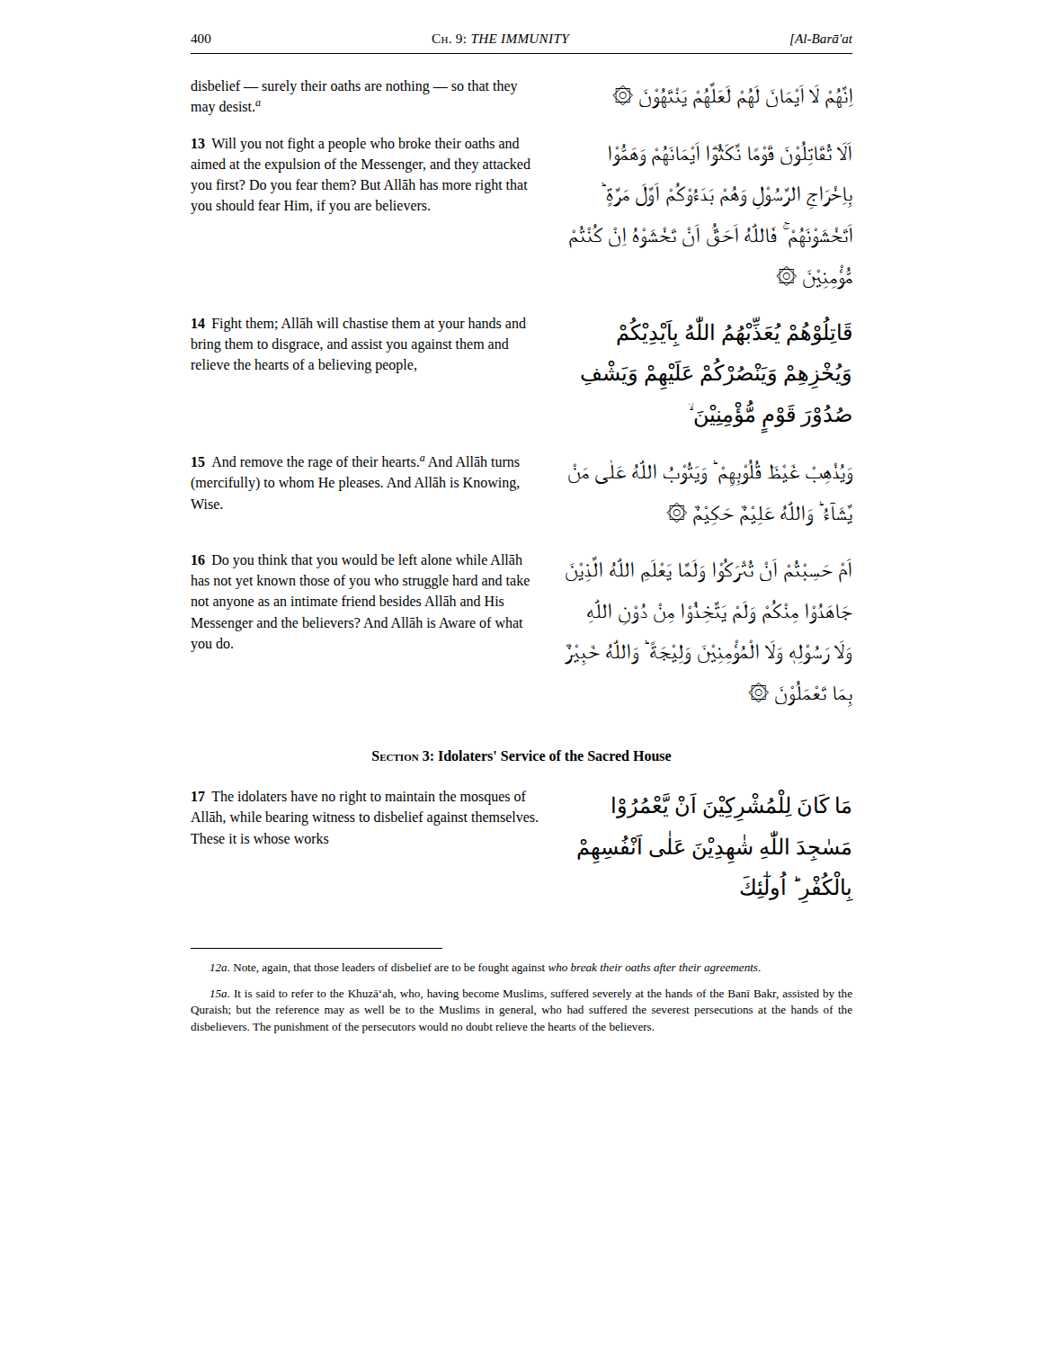400 Ch. 9: THE IMMUNITY [Al-Barā'at
disbelief — surely their oaths are nothing — so that they may desist.a
اِنَّهُمْ لَا اَيْمَانَ لَهُمْ لَعَلَّهُمْ يَنْتَهُوْنَ ۞
13 Will you not fight a people who broke their oaths and aimed at the expulsion of the Messenger, and they attacked you first? Do you fear them? But Allāh has more right that you should fear Him, if you are believers.
اَلَا تُقَاتِلُوْنَ قَوْمًا نَّكَثُوْٓا اَيْمَانَهُمْ وَهَمُّوْا بِاِخْرَاجِ الرَّسُوْلِ وَهُمْ بَدَءُوْكُمْ اَوَّلَ مَرَّةٍ ؕ اَتَخْشَوْنَهُمْ ۚ فَاللّٰهُ اَحَقُّ اَنْ تَخْشَوْهُ اِنْ كُنْتُمْ مُّؤْمِنِيْنَ ۞
14 Fight them; Allāh will chastise them at your hands and bring them to disgrace, and assist you against them and relieve the hearts of a believing people,
قَاتِلُوْهُمْ يُعَذِّبْهُمُ اللّٰهُ بِاَيْدِيْكُمْ وَيُخْزِهِمْ وَيَنْصُرْكُمْ عَلَيْهِمْ وَيَشْفِ صُدُوْرَ قَوْمٍ مُّؤْمِنِيْنَ ۙ
15 And remove the rage of their hearts.a And Allāh turns (mercifully) to whom He pleases. And Allāh is Knowing, Wise.
وَيُذْهِبْ غَيْظَ قُلُوْبِهِمْ ؕ وَيَتُوْبُ اللّٰهُ عَلٰى مَنْ يَّشَآءُ ؕ وَاللّٰهُ عَلِيْمٌ حَكِيْمٌ ۞
16 Do you think that you would be left alone while Allāh has not yet known those of you who struggle hard and take not anyone as an intimate friend besides Allāh and His Messenger and the believers? And Allāh is Aware of what you do.
اَمْ حَسِبْتُمْ اَنْ تُتْرَكُوْا وَلَمَّا يَعْلَمِ اللّٰهُ الَّذِيْنَ جَاهَدُوْا مِنْكُمْ وَلَمْ يَتَّخِذُوْا مِنْ دُوْنِ اللّٰهِ وَلَا رَسُوْلِهٖ وَلَا الْمُؤْمِنِيْنَ وَلِيْجَةً ؕ وَاللّٰهُ خَبِيْرٌ بِمَا تَعْمَلُوْنَ ۞
Section 3: Idolaters' Service of the Sacred House
17 The idolaters have no right to maintain the mosques of Allāh, while bearing witness to disbelief against themselves. These it is whose works
مَا كَانَ لِلْمُشْرِكِيْنَ اَنْ يَّعْمُرُوْا مَسٰجِدَ اللّٰهِ شٰهِدِيْنَ عَلٰى اَنْفُسِهِمْ بِالْكُفْرِ ؕ اُولٰٓئِكَ
12a. Note, again, that those leaders of disbelief are to be fought against who break their oaths after their agreements.
15a. It is said to refer to the Khuzā‘ah, who, having become Muslims, suffered severely at the hands of the Banī Bakr, assisted by the Quraish; but the reference may as well be to the Muslims in general, who had suffered the severest persecutions at the hands of the disbelievers. The punishment of the persecutors would no doubt relieve the hearts of the believers.